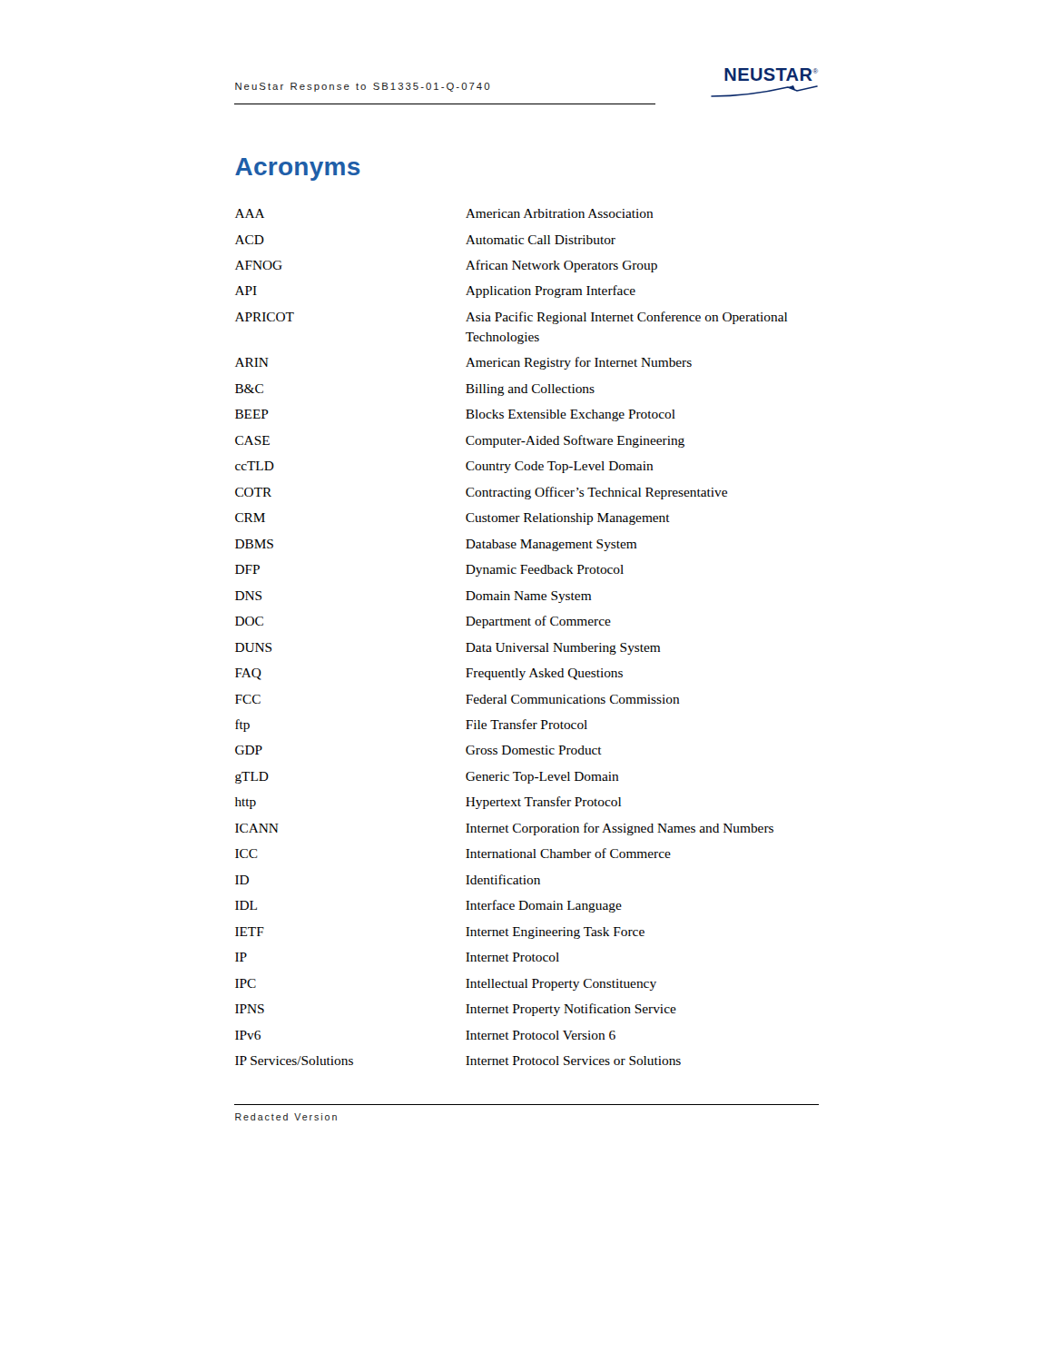NeuStar Response to SB1335-01-Q-0740
NEU STAR®
Acronyms
| AAA | American Arbitration Association |
| ACD | Automatic Call Distributor |
| AFNOG | African Network Operators Group |
| API | Application Program Interface |
| APRICOT | Asia Pacific Regional Internet Conference on Operational Technologies |
| ARIN | American Registry for Internet Numbers |
| B&C | Billing and Collections |
| BEEP | Blocks Extensible Exchange Protocol |
| CASE | Computer-Aided Software Engineering |
| ccTLD | Country Code Top-Level Domain |
| COTR | Contracting Officer’s Technical Representative |
| CRM | Customer Relationship Management |
| DBMS | Database Management System |
| DFP | Dynamic Feedback Protocol |
| DNS | Domain Name System |
| DOC | Department of Commerce |
| DUNS | Data Universal Numbering System |
| FAQ | Frequently Asked Questions |
| FCC | Federal Communications Commission |
| ftp | File Transfer Protocol |
| GDP | Gross Domestic Product |
| gTLD | Generic Top-Level Domain |
| http | Hypertext Transfer Protocol |
| ICANN | Internet Corporation for Assigned Names and Numbers |
| ICC | International Chamber of Commerce |
| ID | Identification |
| IDL | Interface Domain Language |
| IETF | Internet Engineering Task Force |
| IP | Internet Protocol |
| IPC | Intellectual Property Constituency |
| IPNS | Internet Property Notification Service |
| IPv6 | Internet Protocol Version 6 |
| IP Services/Solutions | Internet Protocol Services or Solutions |
Redacted Version